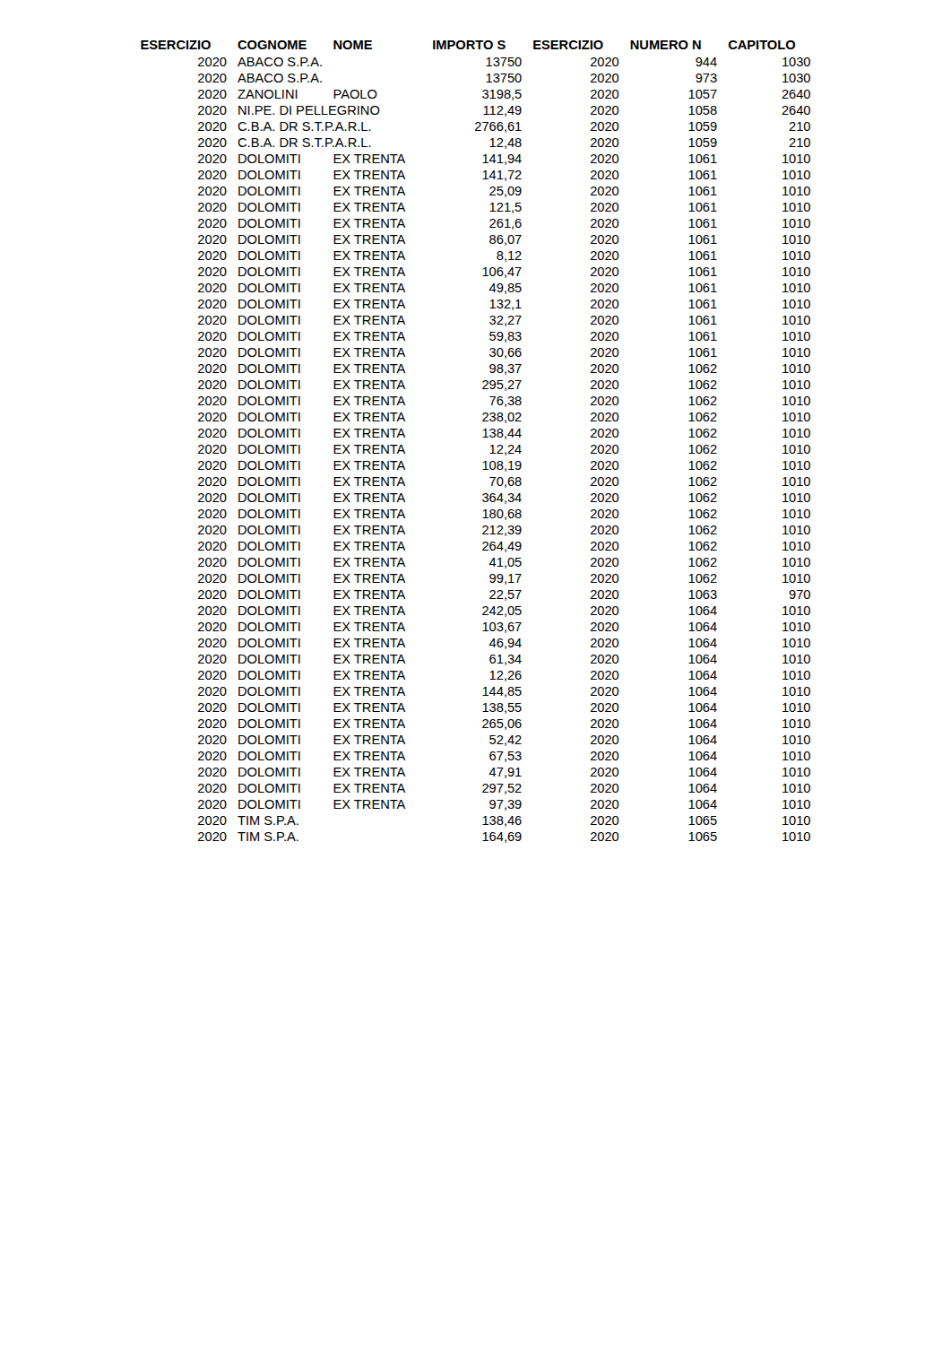| ESERCIZIO | COGNOME | NOME | IMPORTO S | ESERCIZIO | NUMERO N | CAPITOLO |
| --- | --- | --- | --- | --- | --- | --- |
| 2020 | ABACO S.P.A. | 13750 | 2020 | 944 | 1030 |
| 2020 | ABACO S.P.A. | 13750 | 2020 | 973 | 1030 |
| 2020 | ZANOLINI | PAOLO | 3198,5 | 2020 | 1057 | 2640 |
| 2020 | NI.PE. DI PELLEGRINO | 112,49 | 2020 | 1058 | 2640 |
| 2020 | C.B.A. DR S.T.P.A.R.L. | 2766,61 | 2020 | 1059 | 210 |
| 2020 | C.B.A. DR S.T.P.A.R.L. | 12,48 | 2020 | 1059 | 210 |
| 2020 | DOLOMITI | EX TRENTA | 141,94 | 2020 | 1061 | 1010 |
| 2020 | DOLOMITI | EX TRENTA | 141,72 | 2020 | 1061 | 1010 |
| 2020 | DOLOMITI | EX TRENTA | 25,09 | 2020 | 1061 | 1010 |
| 2020 | DOLOMITI | EX TRENTA | 121,5 | 2020 | 1061 | 1010 |
| 2020 | DOLOMITI | EX TRENTA | 261,6 | 2020 | 1061 | 1010 |
| 2020 | DOLOMITI | EX TRENTA | 86,07 | 2020 | 1061 | 1010 |
| 2020 | DOLOMITI | EX TRENTA | 8,12 | 2020 | 1061 | 1010 |
| 2020 | DOLOMITI | EX TRENTA | 106,47 | 2020 | 1061 | 1010 |
| 2020 | DOLOMITI | EX TRENTA | 49,85 | 2020 | 1061 | 1010 |
| 2020 | DOLOMITI | EX TRENTA | 132,1 | 2020 | 1061 | 1010 |
| 2020 | DOLOMITI | EX TRENTA | 32,27 | 2020 | 1061 | 1010 |
| 2020 | DOLOMITI | EX TRENTA | 59,83 | 2020 | 1061 | 1010 |
| 2020 | DOLOMITI | EX TRENTA | 30,66 | 2020 | 1061 | 1010 |
| 2020 | DOLOMITI | EX TRENTA | 98,37 | 2020 | 1062 | 1010 |
| 2020 | DOLOMITI | EX TRENTA | 295,27 | 2020 | 1062 | 1010 |
| 2020 | DOLOMITI | EX TRENTA | 76,38 | 2020 | 1062 | 1010 |
| 2020 | DOLOMITI | EX TRENTA | 238,02 | 2020 | 1062 | 1010 |
| 2020 | DOLOMITI | EX TRENTA | 138,44 | 2020 | 1062 | 1010 |
| 2020 | DOLOMITI | EX TRENTA | 12,24 | 2020 | 1062 | 1010 |
| 2020 | DOLOMITI | EX TRENTA | 108,19 | 2020 | 1062 | 1010 |
| 2020 | DOLOMITI | EX TRENTA | 70,68 | 2020 | 1062 | 1010 |
| 2020 | DOLOMITI | EX TRENTA | 364,34 | 2020 | 1062 | 1010 |
| 2020 | DOLOMITI | EX TRENTA | 180,68 | 2020 | 1062 | 1010 |
| 2020 | DOLOMITI | EX TRENTA | 212,39 | 2020 | 1062 | 1010 |
| 2020 | DOLOMITI | EX TRENTA | 264,49 | 2020 | 1062 | 1010 |
| 2020 | DOLOMITI | EX TRENTA | 41,05 | 2020 | 1062 | 1010 |
| 2020 | DOLOMITI | EX TRENTA | 99,17 | 2020 | 1062 | 1010 |
| 2020 | DOLOMITI | EX TRENTA | 22,57 | 2020 | 1063 | 970 |
| 2020 | DOLOMITI | EX TRENTA | 242,05 | 2020 | 1064 | 1010 |
| 2020 | DOLOMITI | EX TRENTA | 103,67 | 2020 | 1064 | 1010 |
| 2020 | DOLOMITI | EX TRENTA | 46,94 | 2020 | 1064 | 1010 |
| 2020 | DOLOMITI | EX TRENTA | 61,34 | 2020 | 1064 | 1010 |
| 2020 | DOLOMITI | EX TRENTA | 12,26 | 2020 | 1064 | 1010 |
| 2020 | DOLOMITI | EX TRENTA | 144,85 | 2020 | 1064 | 1010 |
| 2020 | DOLOMITI | EX TRENTA | 138,55 | 2020 | 1064 | 1010 |
| 2020 | DOLOMITI | EX TRENTA | 265,06 | 2020 | 1064 | 1010 |
| 2020 | DOLOMITI | EX TRENTA | 52,42 | 2020 | 1064 | 1010 |
| 2020 | DOLOMITI | EX TRENTA | 67,53 | 2020 | 1064 | 1010 |
| 2020 | DOLOMITI | EX TRENTA | 47,91 | 2020 | 1064 | 1010 |
| 2020 | DOLOMITI | EX TRENTA | 297,52 | 2020 | 1064 | 1010 |
| 2020 | DOLOMITI | EX TRENTA | 97,39 | 2020 | 1064 | 1010 |
| 2020 | TIM S.P.A. | 138,46 | 2020 | 1065 | 1010 |
| 2020 | TIM S.P.A. | 164,69 | 2020 | 1065 | 1010 |